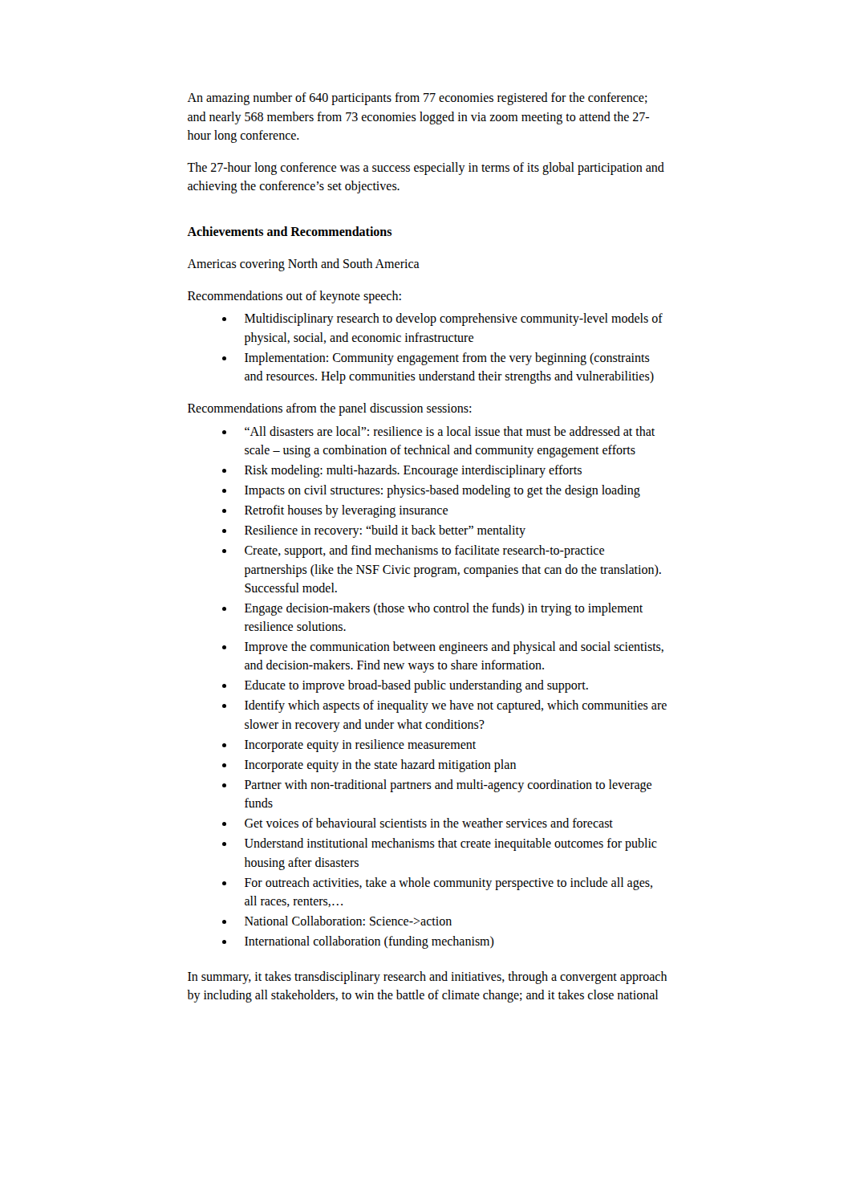An amazing number of 640 participants from 77 economies registered for the conference; and nearly 568 members from 73 economies logged in via zoom meeting to attend the 27-hour long conference.
The 27-hour long conference was a success especially in terms of its global participation and achieving the conference’s set objectives.
Achievements and Recommendations
Americas covering North and South America
Recommendations out of keynote speech:
Multidisciplinary research to develop comprehensive community-level models of physical, social, and economic infrastructure
Implementation: Community engagement from the very beginning (constraints and resources. Help communities understand their strengths and vulnerabilities)
Recommendations afrom the panel discussion sessions:
“All disasters are local”: resilience is a local issue that must be addressed at that scale – using a combination of technical and community engagement efforts
Risk modeling: multi-hazards. Encourage interdisciplinary efforts
Impacts on civil structures: physics-based modeling to get the design loading
Retrofit houses by leveraging insurance
Resilience in recovery: “build it back better” mentality
Create, support, and find mechanisms to facilitate research-to-practice partnerships (like the NSF Civic program, companies that can do the translation). Successful model.
Engage decision-makers (those who control the funds) in trying to implement resilience solutions.
Improve the communication between engineers and physical and social scientists, and decision-makers. Find new ways to share information.
Educate to improve broad-based public understanding and support.
Identify which aspects of inequality we have not captured, which communities are slower in recovery and under what conditions?
Incorporate equity in resilience measurement
Incorporate equity in the state hazard mitigation plan
Partner with non-traditional partners and multi-agency coordination to leverage funds
Get voices of behavioural scientists in the weather services and forecast
Understand institutional mechanisms that create inequitable outcomes for public housing after disasters
For outreach activities, take a whole community perspective to include all ages, all races, renters,…
National Collaboration: Science->action
International collaboration (funding mechanism)
In summary, it takes transdisciplinary research and initiatives, through a convergent approach by including all stakeholders, to win the battle of climate change; and it takes close national